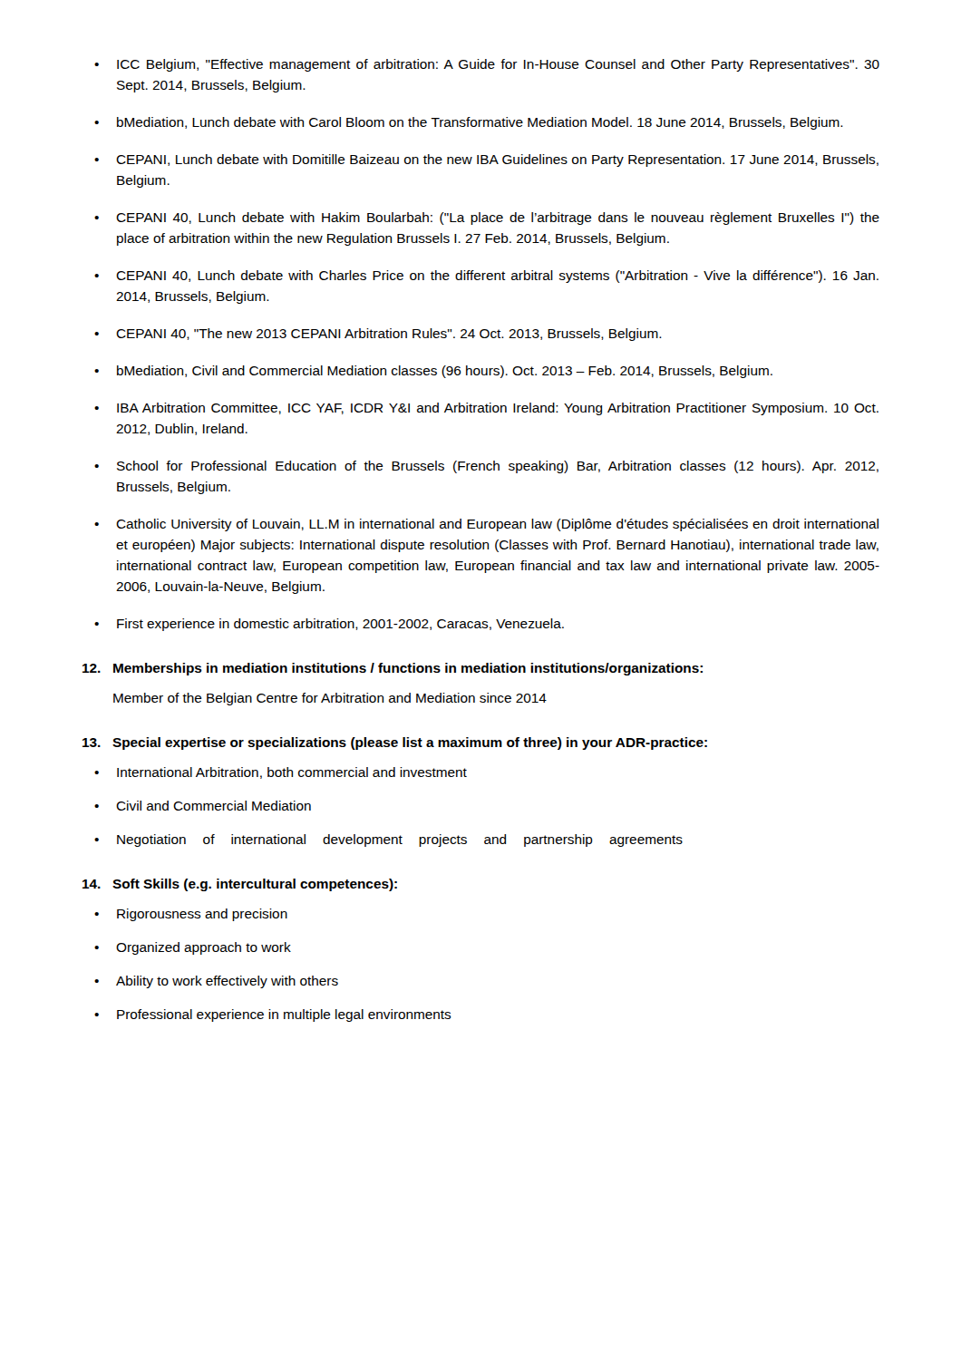ICC Belgium, "Effective management of arbitration: A Guide for In-House Counsel and Other Party Representatives". 30 Sept. 2014, Brussels, Belgium.
bMediation, Lunch debate with Carol Bloom on the Transformative Mediation Model. 18 June 2014, Brussels, Belgium.
CEPANI, Lunch debate with Domitille Baizeau on the new IBA Guidelines on Party Representation. 17 June 2014, Brussels, Belgium.
CEPANI 40, Lunch debate with Hakim Boularbah: ("La place de l’arbitrage dans le nouveau règlement Bruxelles I") the place of arbitration within the new Regulation Brussels I. 27 Feb. 2014, Brussels, Belgium.
CEPANI 40, Lunch debate with Charles Price on the different arbitral systems ("Arbitration - Vive la différence"). 16 Jan. 2014, Brussels, Belgium.
CEPANI 40, "The new 2013 CEPANI Arbitration Rules". 24 Oct. 2013, Brussels, Belgium.
bMediation, Civil and Commercial Mediation classes (96 hours). Oct. 2013 – Feb. 2014, Brussels, Belgium.
IBA Arbitration Committee, ICC YAF, ICDR Y&I and Arbitration Ireland: Young Arbitration Practitioner Symposium. 10 Oct. 2012, Dublin, Ireland.
School for Professional Education of the Brussels (French speaking) Bar, Arbitration classes (12 hours). Apr. 2012, Brussels, Belgium.
Catholic University of Louvain, LL.M in international and European law (Diplôme d'études spécialisées en droit international et européen) Major subjects: International dispute resolution (Classes with Prof. Bernard Hanotiau), international trade law, international contract law, European competition law, European financial and tax law and international private law. 2005-2006, Louvain-la-Neuve, Belgium.
First experience in domestic arbitration, 2001-2002, Caracas, Venezuela.
12. Memberships in mediation institutions / functions in mediation institutions/organizations:
Member of the Belgian Centre for Arbitration and Mediation since 2014
13. Special expertise or specializations (please list a maximum of three) in your ADR-practice:
International Arbitration, both commercial and investment
Civil and Commercial Mediation
Negotiation of international development projects and partnership agreements
14. Soft Skills (e.g. intercultural competences):
Rigorousness and precision
Organized approach to work
Ability to work effectively with others
Professional experience in multiple legal environments